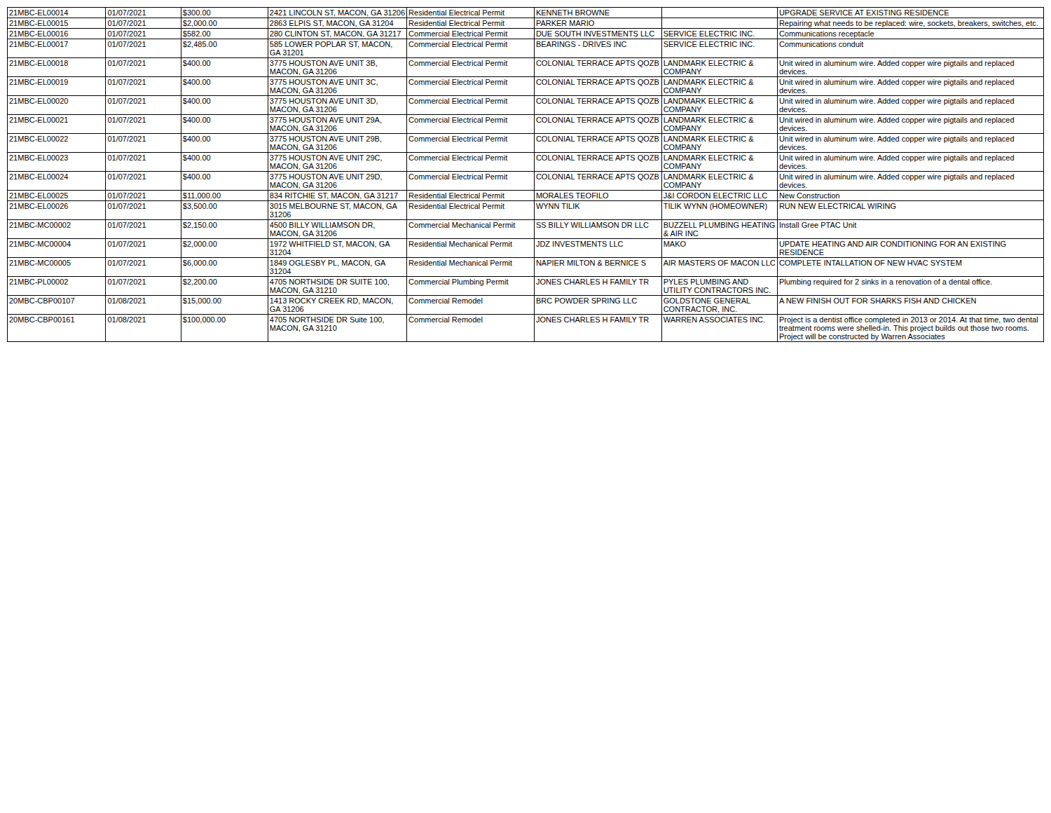| 21MBC-EL00014 | 01/07/2021 | $300.00 | 2421 LINCOLN ST, MACON, GA 31206 | Residential Electrical Permit | KENNETH BROWNE | | UPGRADE SERVICE AT EXISTING RESIDENCE |
| 21MBC-EL00015 | 01/07/2021 | $2,000.00 | 2863 ELPIS ST, MACON, GA 31204 | Residential Electrical Permit | PARKER MARIO | | Repairing what needs to be replaced: wire, sockets, breakers, switches, etc. |
| 21MBC-EL00016 | 01/07/2021 | $582.00 | 280 CLINTON ST, MACON, GA 31217 | Commercial Electrical Permit | DUE SOUTH INVESTMENTS LLC | SERVICE ELECTRIC INC. | Communications receptacle |
| 21MBC-EL00017 | 01/07/2021 | $2,485.00 | 585 LOWER POPLAR ST, MACON, GA 31201 | Commercial Electrical Permit | BEARINGS - DRIVES INC | SERVICE ELECTRIC INC. | Communications conduit |
| 21MBC-EL00018 | 01/07/2021 | $400.00 | 3775 HOUSTON AVE UNIT 3B, MACON, GA 31206 | Commercial Electrical Permit | COLONIAL TERRACE APTS QOZB | LANDMARK ELECTRIC & COMPANY | Unit wired in aluminum wire. Added copper wire pigtails and replaced devices. |
| 21MBC-EL00019 | 01/07/2021 | $400.00 | 3775 HOUSTON AVE UNIT 3C, MACON, GA 31206 | Commercial Electrical Permit | COLONIAL TERRACE APTS QOZB | LANDMARK ELECTRIC & COMPANY | Unit wired in aluminum wire. Added copper wire pigtails and replaced devices. |
| 21MBC-EL00020 | 01/07/2021 | $400.00 | 3775 HOUSTON AVE UNIT 3D, MACON, GA 31206 | Commercial Electrical Permit | COLONIAL TERRACE APTS QOZB | LANDMARK ELECTRIC & COMPANY | Unit wired in aluminum wire. Added copper wire pigtails and replaced devices. |
| 21MBC-EL00021 | 01/07/2021 | $400.00 | 3775 HOUSTON AVE UNIT 29A, MACON, GA 31206 | Commercial Electrical Permit | COLONIAL TERRACE APTS QOZB | LANDMARK ELECTRIC & COMPANY | Unit wired in aluminum wire. Added copper wire pigtails and replaced devices. |
| 21MBC-EL00022 | 01/07/2021 | $400.00 | 3775 HOUSTON AVE UNIT 29B, MACON, GA 31206 | Commercial Electrical Permit | COLONIAL TERRACE APTS QOZB | LANDMARK ELECTRIC & COMPANY | Unit wired in aluminum wire. Added copper wire pigtails and replaced devices. |
| 21MBC-EL00023 | 01/07/2021 | $400.00 | 3775 HOUSTON AVE UNIT 29C, MACON, GA 31206 | Commercial Electrical Permit | COLONIAL TERRACE APTS QOZB | LANDMARK ELECTRIC & COMPANY | Unit wired in aluminum wire. Added copper wire pigtails and replaced devices. |
| 21MBC-EL00024 | 01/07/2021 | $400.00 | 3775 HOUSTON AVE UNIT 29D, MACON, GA 31206 | Commercial Electrical Permit | COLONIAL TERRACE APTS QOZB | LANDMARK ELECTRIC & COMPANY | Unit wired in aluminum wire. Added copper wire pigtails and replaced devices. |
| 21MBC-EL00025 | 01/07/2021 | $11,000.00 | 834 RITCHIE ST, MACON, GA 31217 | Residential Electrical Permit | MORALES TEOFILO | J&I CORDON ELECTRIC LLC | New Construction |
| 21MBC-EL00026 | 01/07/2021 | $3,500.00 | 3015 MELBOURNE ST, MACON, GA 31206 | Residential Electrical Permit | WYNN TILIK | TILIK WYNN (HOMEOWNER) | RUN NEW ELECTRICAL WIRING |
| 21MBC-MC00002 | 01/07/2021 | $2,150.00 | 4500 BILLY WILLIAMSON DR, MACON, GA 31206 | Commercial Mechanical Permit | SS BILLY WILLIAMSON DR LLC | BUZZELL PLUMBING HEATING & AIR INC | Install Gree PTAC Unit |
| 21MBC-MC00004 | 01/07/2021 | $2,000.00 | 1972 WHITFIELD ST, MACON, GA 31204 | Residential Mechanical Permit | JDZ INVESTMENTS LLC | MAKO | UPDATE HEATING AND AIR CONDITIONING FOR AN EXISTING RESIDENCE |
| 21MBC-MC00005 | 01/07/2021 | $6,000.00 | 1849 OGLESBY PL, MACON, GA 31204 | Residential Mechanical Permit | NAPIER MILTON & BERNICE S | AIR MASTERS OF MACON LLC | COMPLETE INTALLATION OF NEW HVAC SYSTEM |
| 21MBC-PL00002 | 01/07/2021 | $2,200.00 | 4705 NORTHSIDE DR SUITE 100, MACON, GA 31210 | Commercial Plumbing Permit | JONES CHARLES H FAMILY TR | PYLES PLUMBING AND UTILITY CONTRACTORS INC. | Plumbing required for 2 sinks in a renovation of a dental office. |
| 20MBC-CBP00107 | 01/08/2021 | $15,000.00 | 1413 ROCKY CREEK RD, MACON, GA 31206 | Commercial Remodel | BRC POWDER SPRING LLC | GOLDSTONE GENERAL CONTRACTOR, INC. | A NEW FINISH OUT FOR SHARKS FISH AND CHICKEN |
| 20MBC-CBP00161 | 01/08/2021 | $100,000.00 | 4705 NORTHSIDE DR Suite 100, MACON, GA 31210 | Commercial Remodel | JONES CHARLES H FAMILY TR | WARREN ASSOCIATES INC. | Project is a dentist office completed in 2013 or 2014. At that time, two dental treatment rooms were shelled-in. This project builds out those two rooms. Project will be constructed by Warren Associates |